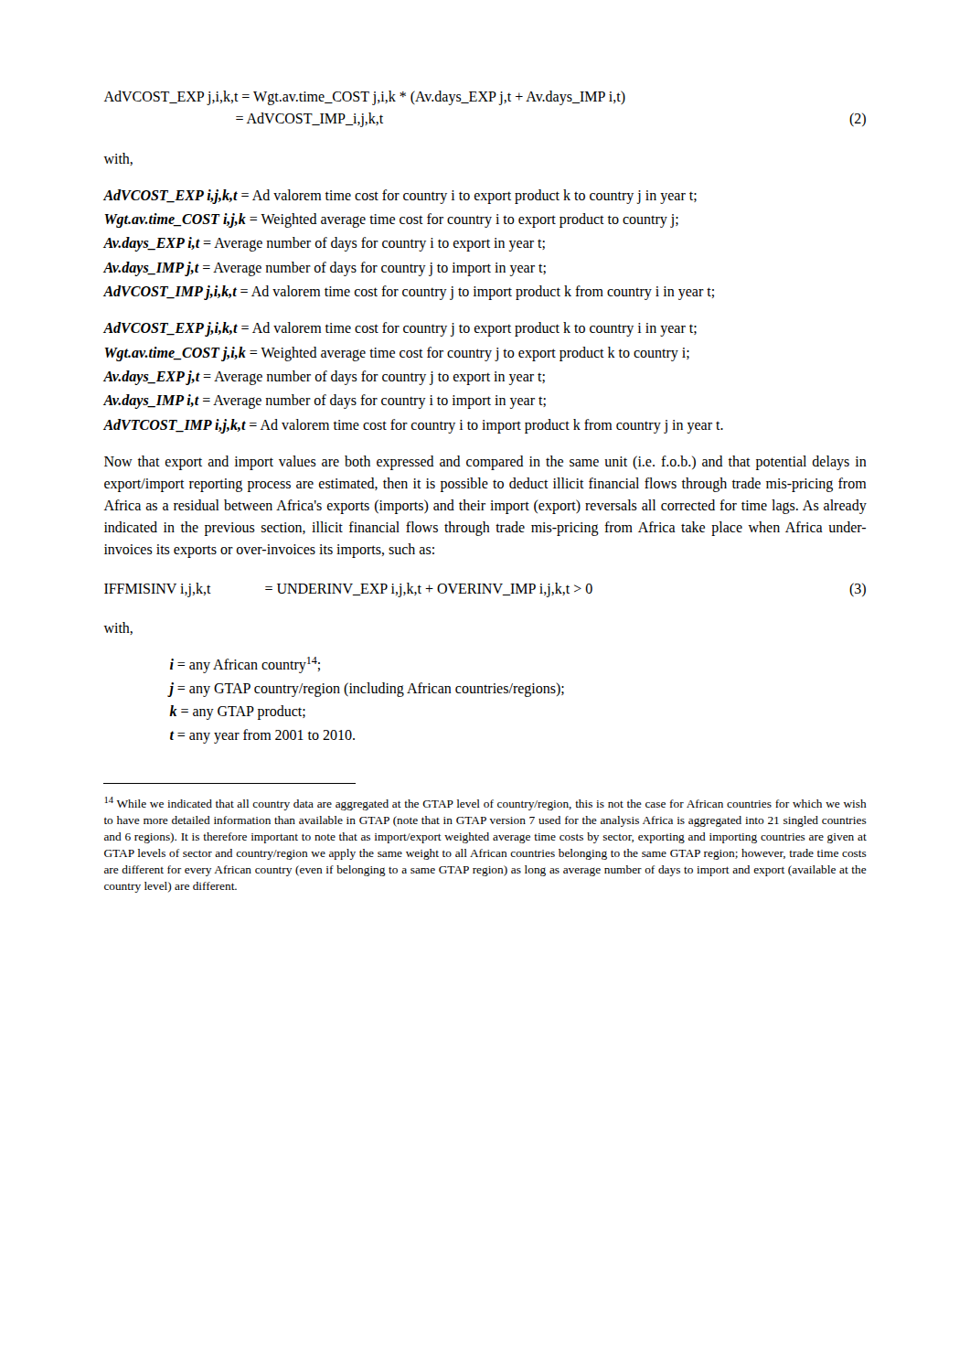AdVCOST_EXP j,i,k,t = Wgt.av.time_COST j,i,k * (Av.days_EXP j,t + Av.days_IMP i,t) = AdVCOST_IMP_i,j,k,t(2)
with,
AdVCOST_EXP i,j,k,t = Ad valorem time cost for country i to export product k to country j in year t;
Wgt.av.time_COST i,j,k = Weighted average time cost for country i to export product to country j;
Av.days_EXP i,t = Average number of days for country i to export in year t;
Av.days_IMP j,t = Average number of days for country j to import in year t;
AdVCOST_IMP j,i,k,t = Ad valorem time cost for country j to import product k from country i in year t;
AdVCOST_EXP j,i,k,t = Ad valorem time cost for country j to export product k to country i in year t;
Wgt.av.time_COST j,i,k = Weighted average time cost for country j to export product k to country i;
Av.days_EXP j,t = Average number of days for country j to export in year t;
Av.days_IMP i,t = Average number of days for country i to import in year t;
AdVTCOST_IMP i,j,k,t = Ad valorem time cost for country i to import product k from country j in year t.
Now that export and import values are both expressed and compared in the same unit (i.e. f.o.b.) and that potential delays in export/import reporting process are estimated, then it is possible to deduct illicit financial flows through trade mis-pricing from Africa as a residual between Africa's exports (imports) and their import (export) reversals all corrected for time lags. As already indicated in the previous section, illicit financial flows through trade mis-pricing from Africa take place when Africa under-invoices its exports or over-invoices its imports, such as:
IFFMISINV i,j,k,t= UNDERINV_EXP i,j,k,t + OVERINV_IMP i,j,k,t > 0(3)
with,
i = any African country14;
j = any GTAP country/region (including African countries/regions);
k = any GTAP product;
t = any year from 2001 to 2010.
14 While we indicated that all country data are aggregated at the GTAP level of country/region, this is not the case for African countries for which we wish to have more detailed information than available in GTAP (note that in GTAP version 7 used for the analysis Africa is aggregated into 21 singled countries and 6 regions). It is therefore important to note that as import/export weighted average time costs by sector, exporting and importing countries are given at GTAP levels of sector and country/region we apply the same weight to all African countries belonging to the same GTAP region; however, trade time costs are different for every African country (even if belonging to a same GTAP region) as long as average number of days to import and export (available at the country level) are different.